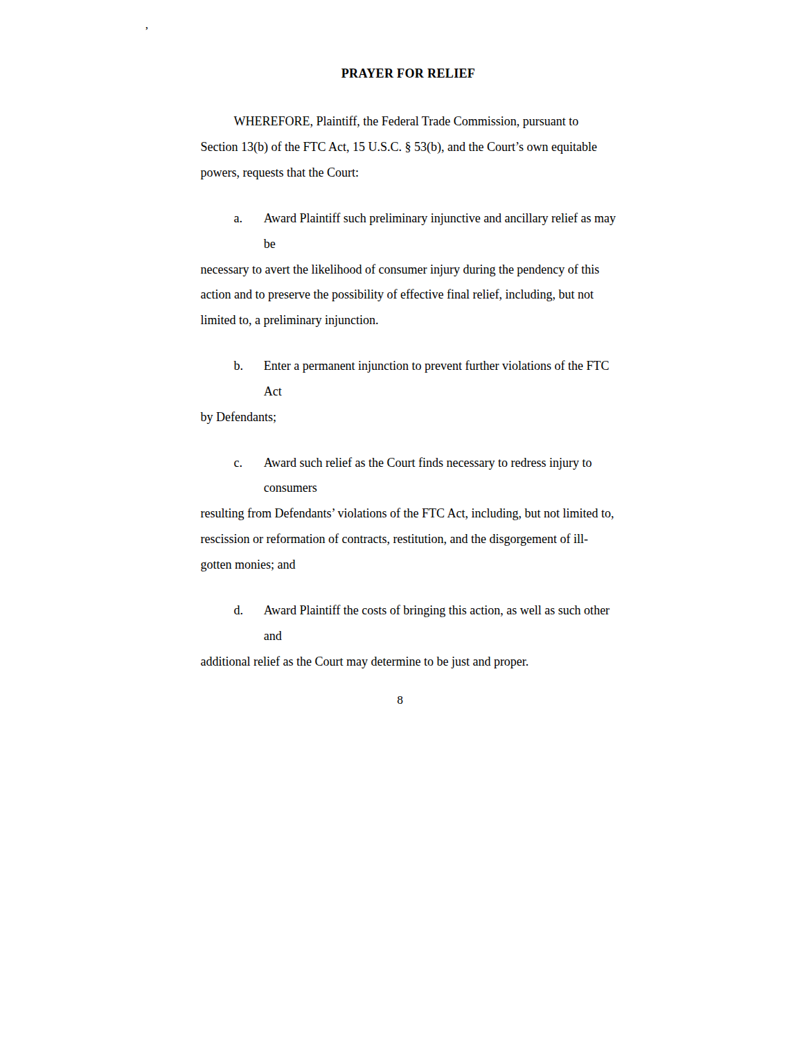,
PRAYER FOR RELIEF
WHEREFORE, Plaintiff, the Federal Trade Commission, pursuant to Section 13(b) of the FTC Act, 15 U.S.C. § 53(b), and the Court’s own equitable powers, requests that the Court:
a.
Award Plaintiff such preliminary injunctive and ancillary relief as may be
necessary to avert the likelihood of consumer injury during the pendency of this action and to preserve the possibility of effective final relief, including, but not limited to, a preliminary injunction.
b.
Enter a permanent injunction to prevent further violations of the FTC Act
by Defendants;
c.
Award such relief as the Court finds necessary to redress injury to consumers
resulting from Defendants’ violations of the FTC Act, including, but not limited to, rescission or reformation of contracts, restitution, and the disgorgement of ill-gotten monies; and
d.
Award Plaintiff the costs of bringing this action, as well as such other and
additional relief as the Court may determine to be just and proper.
8